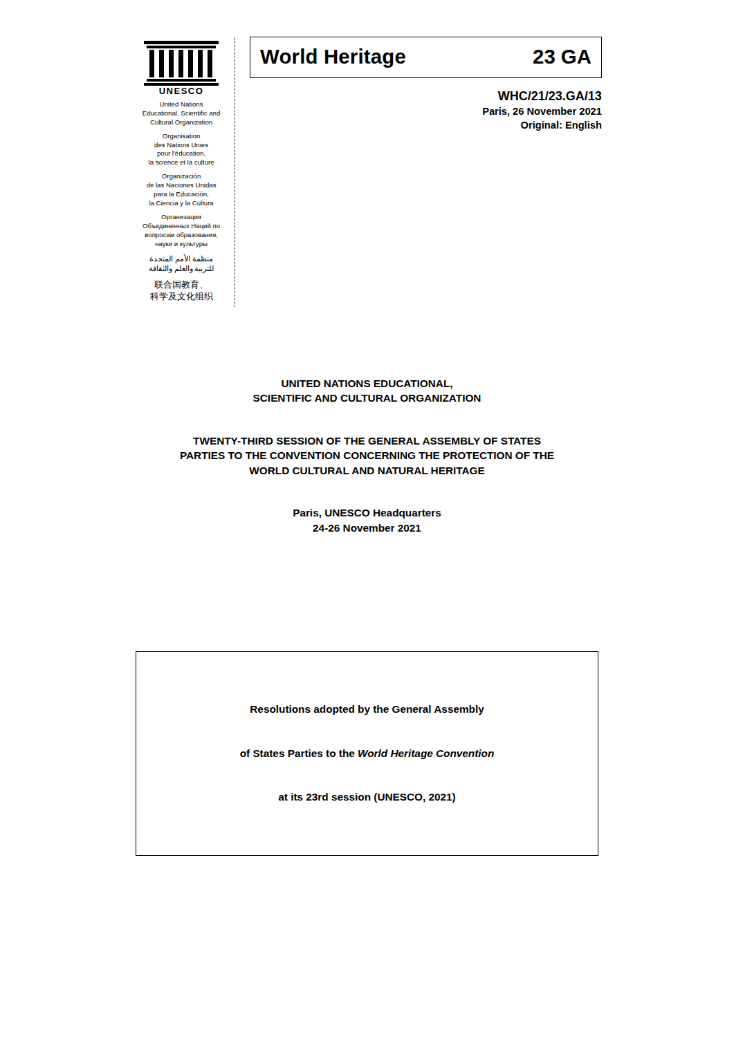UNESCO
United Nations
Educational, Scientific and
Cultural Organization
Organisation
des Nations Unies
pour l'éducation,
la science et la culture
Organización
de las Naciones Unidas
para la Educación,
la Ciencia y la Cultura
Организация
Объединенных Наций по
вопросам образования,
науки и культуры
منظمة الأمم المتحدة
للتربية والعلم والثقافة
联合国教育、
科学及文化组织
World Heritage 23 GA
WHC/21/23.GA/13
Paris, 26 November 2021
Original: English
UNITED NATIONS EDUCATIONAL,
SCIENTIFIC AND CULTURAL ORGANIZATION
TWENTY-THIRD SESSION OF THE GENERAL ASSEMBLY OF STATES
PARTIES TO THE CONVENTION CONCERNING THE PROTECTION OF THE
WORLD CULTURAL AND NATURAL HERITAGE
Paris, UNESCO Headquarters
24-26 November 2021
Resolutions adopted by the General Assembly
of States Parties to the World Heritage Convention
at its 23rd session (UNESCO, 2021)